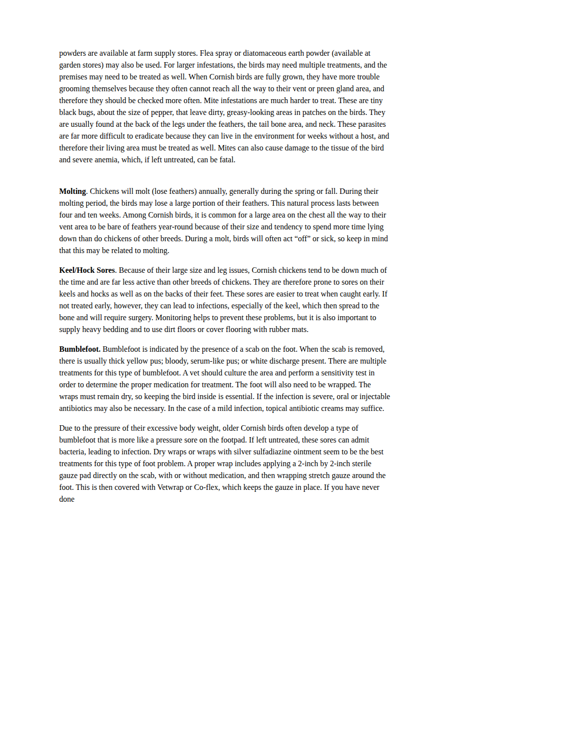powders are available at farm supply stores. Flea spray or diatomaceous earth powder (available at garden stores) may also be used. For larger infestations, the birds may need multiple treatments, and the premises may need to be treated as well. When Cornish birds are fully grown, they have more trouble grooming themselves because they often cannot reach all the way to their vent or preen gland area, and therefore they should be checked more often. Mite infestations are much harder to treat. These are tiny black bugs, about the size of pepper, that leave dirty, greasy-looking areas in patches on the birds. They are usually found at the back of the legs under the feathers, the tail bone area, and neck. These parasites are far more difficult to eradicate because they can live in the environment for weeks without a host, and therefore their living area must be treated as well. Mites can also cause damage to the tissue of the bird and severe anemia, which, if left untreated, can be fatal.
Molting. Chickens will molt (lose feathers) annually, generally during the spring or fall. During their molting period, the birds may lose a large portion of their feathers. This natural process lasts between four and ten weeks. Among Cornish birds, it is common for a large area on the chest all the way to their vent area to be bare of feathers year-round because of their size and tendency to spend more time lying down than do chickens of other breeds. During a molt, birds will often act “off” or sick, so keep in mind that this may be related to molting.
Keel/Hock Sores. Because of their large size and leg issues, Cornish chickens tend to be down much of the time and are far less active than other breeds of chickens. They are therefore prone to sores on their keels and hocks as well as on the backs of their feet. These sores are easier to treat when caught early. If not treated early, however, they can lead to infections, especially of the keel, which then spread to the bone and will require surgery. Monitoring helps to prevent these problems, but it is also important to supply heavy bedding and to use dirt floors or cover flooring with rubber mats.
Bumblefoot. Bumblefoot is indicated by the presence of a scab on the foot. When the scab is removed, there is usually thick yellow pus; bloody, serum-like pus; or white discharge present. There are multiple treatments for this type of bumblefoot. A vet should culture the area and perform a sensitivity test in order to determine the proper medication for treatment. The foot will also need to be wrapped. The wraps must remain dry, so keeping the bird inside is essential. If the infection is severe, oral or injectable antibiotics may also be necessary. In the case of a mild infection, topical antibiotic creams may suffice.
Due to the pressure of their excessive body weight, older Cornish birds often develop a type of bumblefoot that is more like a pressure sore on the footpad. If left untreated, these sores can admit bacteria, leading to infection. Dry wraps or wraps with silver sulfadiazine ointment seem to be the best treatments for this type of foot problem. A proper wrap includes applying a 2-inch by 2-inch sterile gauze pad directly on the scab, with or without medication, and then wrapping stretch gauze around the foot. This is then covered with Vetwrap or Co-flex, which keeps the gauze in place. If you have never done